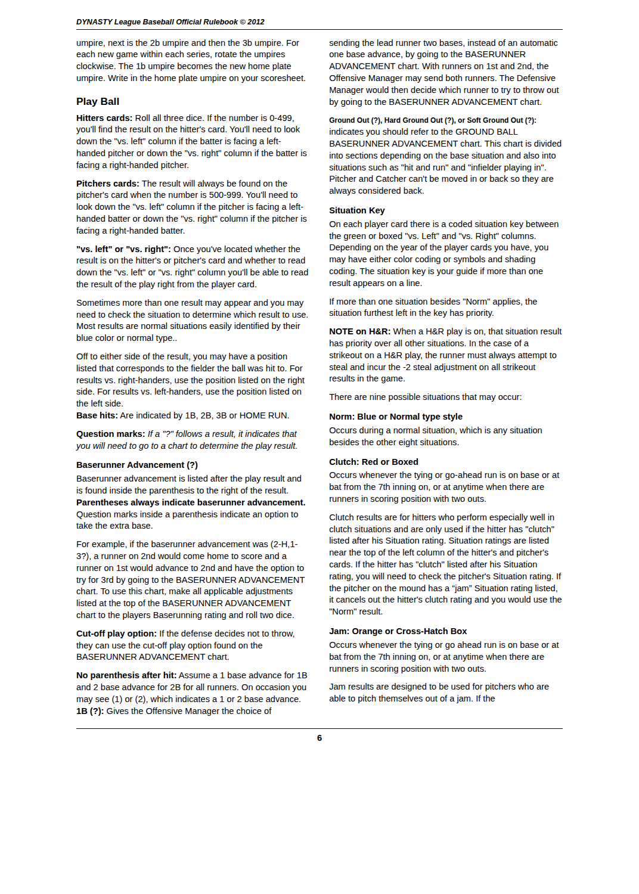DYNASTY League Baseball Official Rulebook © 2012
umpire, next is the 2b umpire and then the 3b umpire. For each new game within each series, rotate the umpires clockwise. The 1b umpire becomes the new home plate umpire. Write in the home plate umpire on your scoresheet.
Play Ball
Hitters cards: Roll all three dice. If the number is 0-499, you'll find the result on the hitter's card. You'll need to look down the "vs. left" column if the batter is facing a left-handed pitcher or down the "vs. right" column if the batter is facing a right-handed pitcher.
Pitchers cards: The result will always be found on the pitcher's card when the number is 500-999. You'll need to look down the "vs. left" column if the pitcher is facing a left-handed batter or down the "vs. right" column if the pitcher is facing a right-handed batter.
"vs. left" or "vs. right": Once you've located whether the result is on the hitter's or pitcher's card and whether to read down the "vs. left" or "vs. right" column you'll be able to read the result of the play right from the player card.
Sometimes more than one result may appear and you may need to check the situation to determine which result to use. Most results are normal situations easily identified by their blue color or normal type..
Off to either side of the result, you may have a position listed that corresponds to the fielder the ball was hit to. For results vs. right-handers, use the position listed on the right side. For results vs. left-handers, use the position listed on the left side.
Base hits: Are indicated by 1B, 2B, 3B or HOME RUN.
Question marks: If a "?" follows a result, it indicates that you will need to go to a chart to determine the play result.
Baserunner Advancement (?)
Baserunner advancement is listed after the play result and is found inside the parenthesis to the right of the result. Parentheses always indicate baserunner advancement. Question marks inside a parenthesis indicate an option to take the extra base.
For example, if the baserunner advancement was (2-H,1-3?), a runner on 2nd would come home to score and a runner on 1st would advance to 2nd and have the option to try for 3rd by going to the BASERUNNER ADVANCEMENT chart. To use this chart, make all applicable adjustments listed at the top of the BASERUNNER ADVANCEMENT chart to the players Baserunning rating and roll two dice.
Cut-off play option: If the defense decides not to throw, they can use the cut-off play option found on the BASERUNNER ADVANCEMENT chart.
No parenthesis after hit: Assume a 1 base advance for 1B and 2 base advance for 2B for all runners. On occasion you may see (1) or (2), which indicates a 1 or 2 base advance.
1B (?): Gives the Offensive Manager the choice of
sending the lead runner two bases, instead of an automatic one base advance, by going to the BASERUNNER ADVANCEMENT chart. With runners on 1st and 2nd, the Offensive Manager may send both runners. The Defensive Manager would then decide which runner to try to throw out by going to the BASERUNNER ADVANCEMENT chart.
Ground Out (?), Hard Ground Out (?), or Soft Ground Out (?): indicates you should refer to the GROUND BALL BASERUNNER ADVANCEMENT chart. This chart is divided into sections depending on the base situation and also into situations such as "hit and run" and "infielder playing in". Pitcher and Catcher can't be moved in or back so they are always considered back.
Situation Key
On each player card there is a coded situation key between the green or boxed "vs. Left" and "vs. Right" columns. Depending on the year of the player cards you have, you may have either color coding or symbols and shading coding. The situation key is your guide if more than one result appears on a line.
If more than one situation besides "Norm" applies, the situation furthest left in the key has priority.
NOTE on H&R: When a H&R play is on, that situation result has priority over all other situations. In the case of a strikeout on a H&R play, the runner must always attempt to steal and incur the -2 steal adjustment on all strikeout results in the game.
There are nine possible situations that may occur:
Norm: Blue or Normal type style
Occurs during a normal situation, which is any situation besides the other eight situations.
Clutch: Red or Boxed
Occurs whenever the tying or go-ahead run is on base or at bat from the 7th inning on, or at anytime when there are runners in scoring position with two outs.
Clutch results are for hitters who perform especially well in clutch situations and are only used if the hitter has "clutch" listed after his Situation rating. Situation ratings are listed near the top of the left column of the hitter's and pitcher's cards. If the hitter has "clutch" listed after his Situation rating, you will need to check the pitcher's Situation rating. If the pitcher on the mound has a “jam” Situation rating listed, it cancels out the hitter's clutch rating and you would use the "Norm" result.
Jam: Orange or Cross-Hatch Box
Occurs whenever the tying or go ahead run is on base or at bat from the 7th inning on, or at anytime when there are runners in scoring position with two outs.
Jam results are designed to be used for pitchers who are able to pitch themselves out of a jam. If the
6